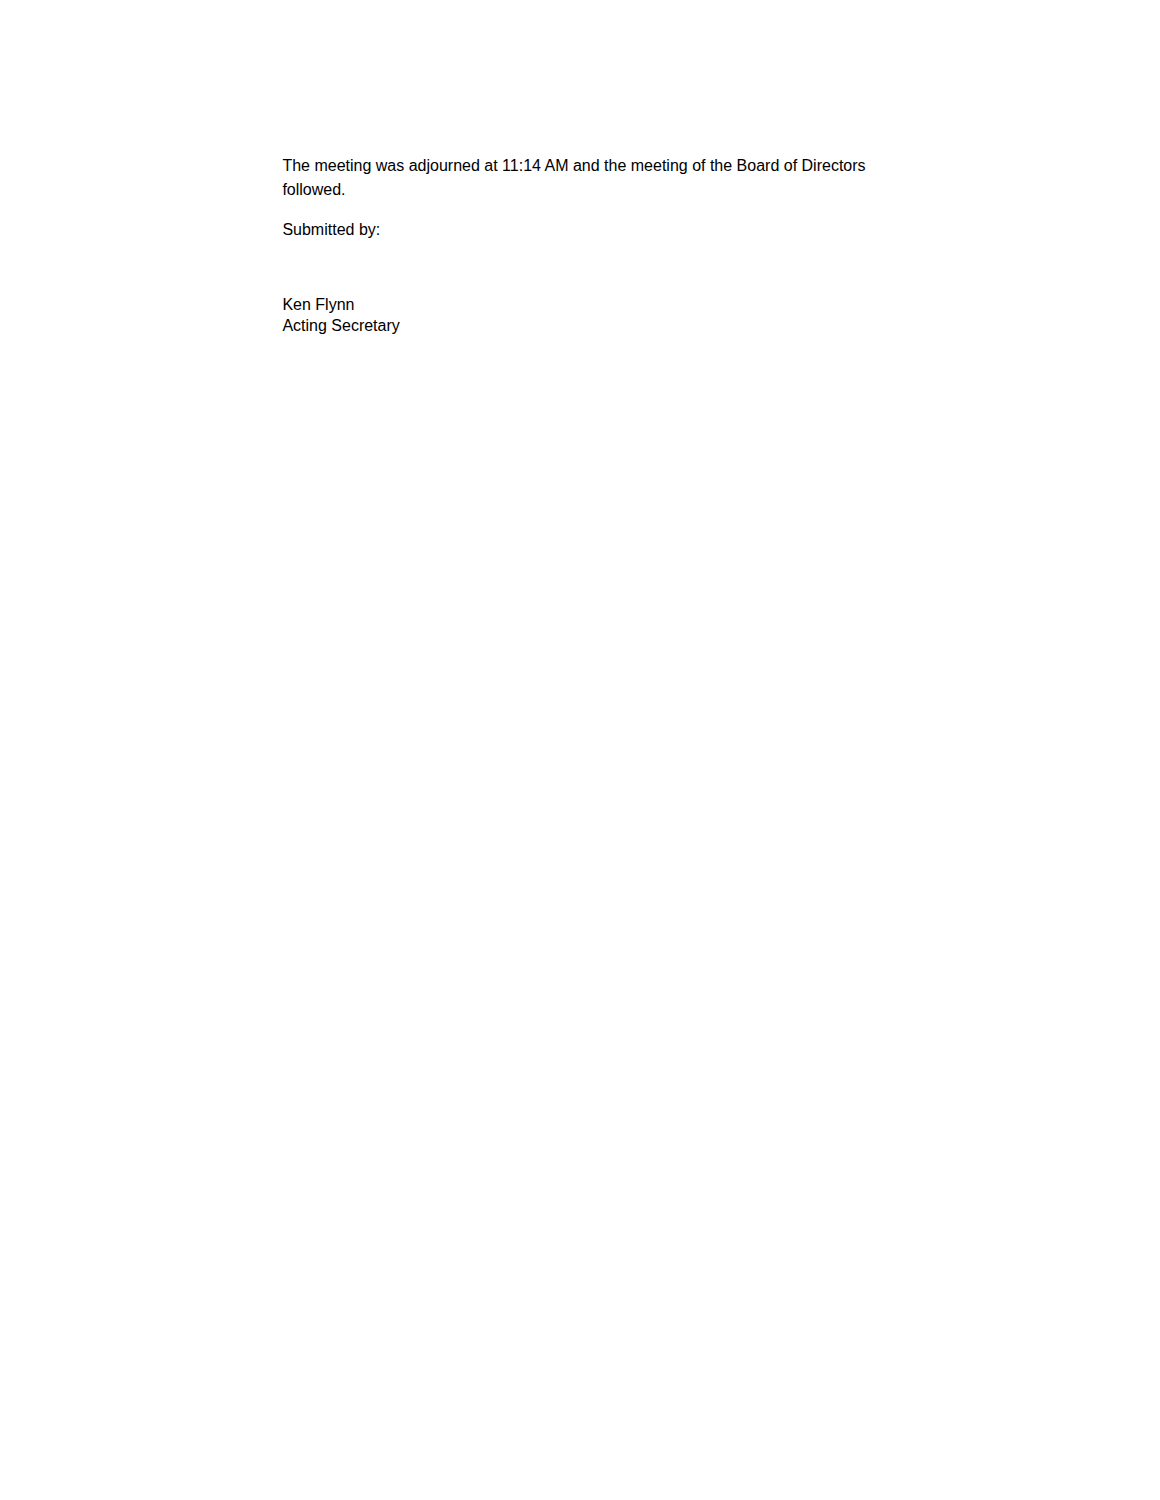The meeting was adjourned at 11:14 AM and the meeting of the Board of Directors followed.
Submitted by:
Ken Flynn
Acting Secretary